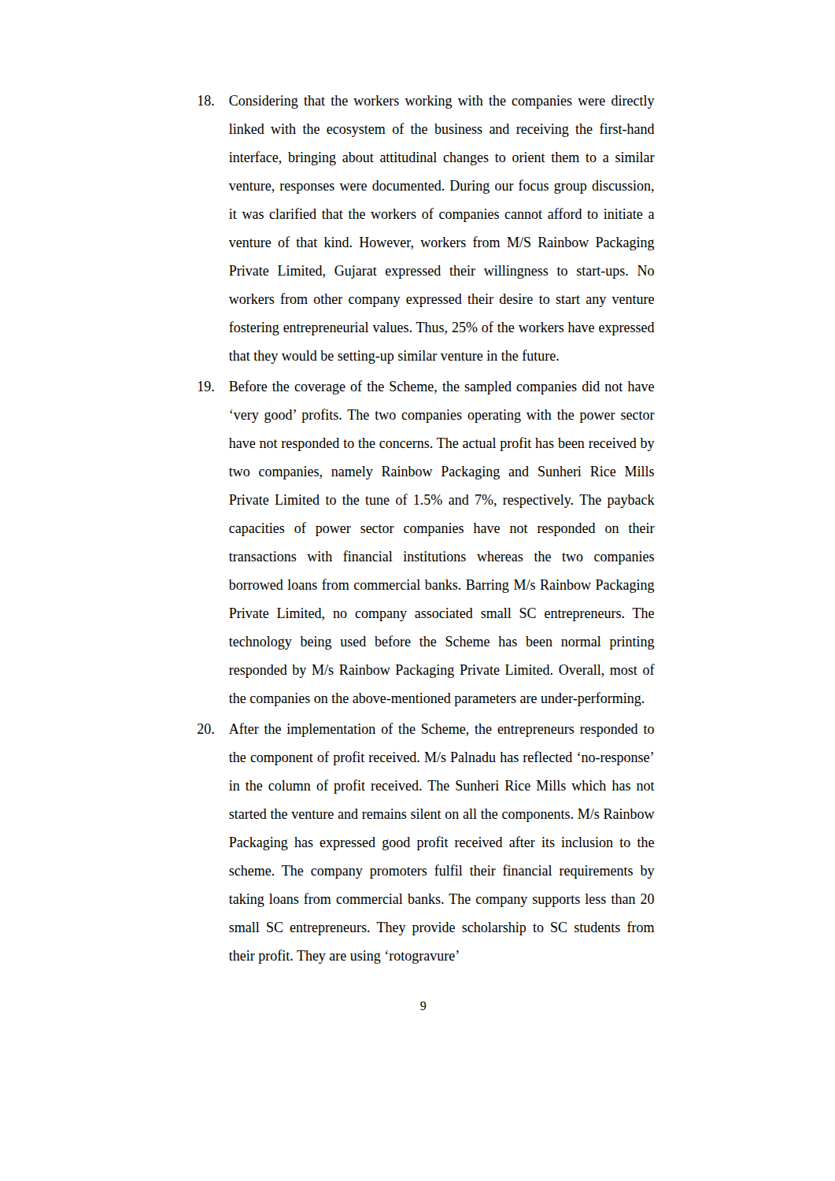Considering that the workers working with the companies were directly linked with the ecosystem of the business and receiving the first-hand interface, bringing about attitudinal changes to orient them to a similar venture, responses were documented. During our focus group discussion, it was clarified that the workers of companies cannot afford to initiate a venture of that kind. However, workers from M/S Rainbow Packaging Private Limited, Gujarat expressed their willingness to start-ups. No workers from other company expressed their desire to start any venture fostering entrepreneurial values. Thus, 25% of the workers have expressed that they would be setting-up similar venture in the future.
Before the coverage of the Scheme, the sampled companies did not have ‘very good’ profits. The two companies operating with the power sector have not responded to the concerns. The actual profit has been received by two companies, namely Rainbow Packaging and Sunheri Rice Mills Private Limited to the tune of 1.5% and 7%, respectively. The payback capacities of power sector companies have not responded on their transactions with financial institutions whereas the two companies borrowed loans from commercial banks. Barring M/s Rainbow Packaging Private Limited, no company associated small SC entrepreneurs. The technology being used before the Scheme has been normal printing responded by M/s Rainbow Packaging Private Limited. Overall, most of the companies on the above-mentioned parameters are under-performing.
After the implementation of the Scheme, the entrepreneurs responded to the component of profit received. M/s Palnadu has reflected ‘no-response’ in the column of profit received. The Sunheri Rice Mills which has not started the venture and remains silent on all the components. M/s Rainbow Packaging has expressed good profit received after its inclusion to the scheme. The company promoters fulfil their financial requirements by taking loans from commercial banks. The company supports less than 20 small SC entrepreneurs. They provide scholarship to SC students from their profit. They are using ‘rotogravure’
9